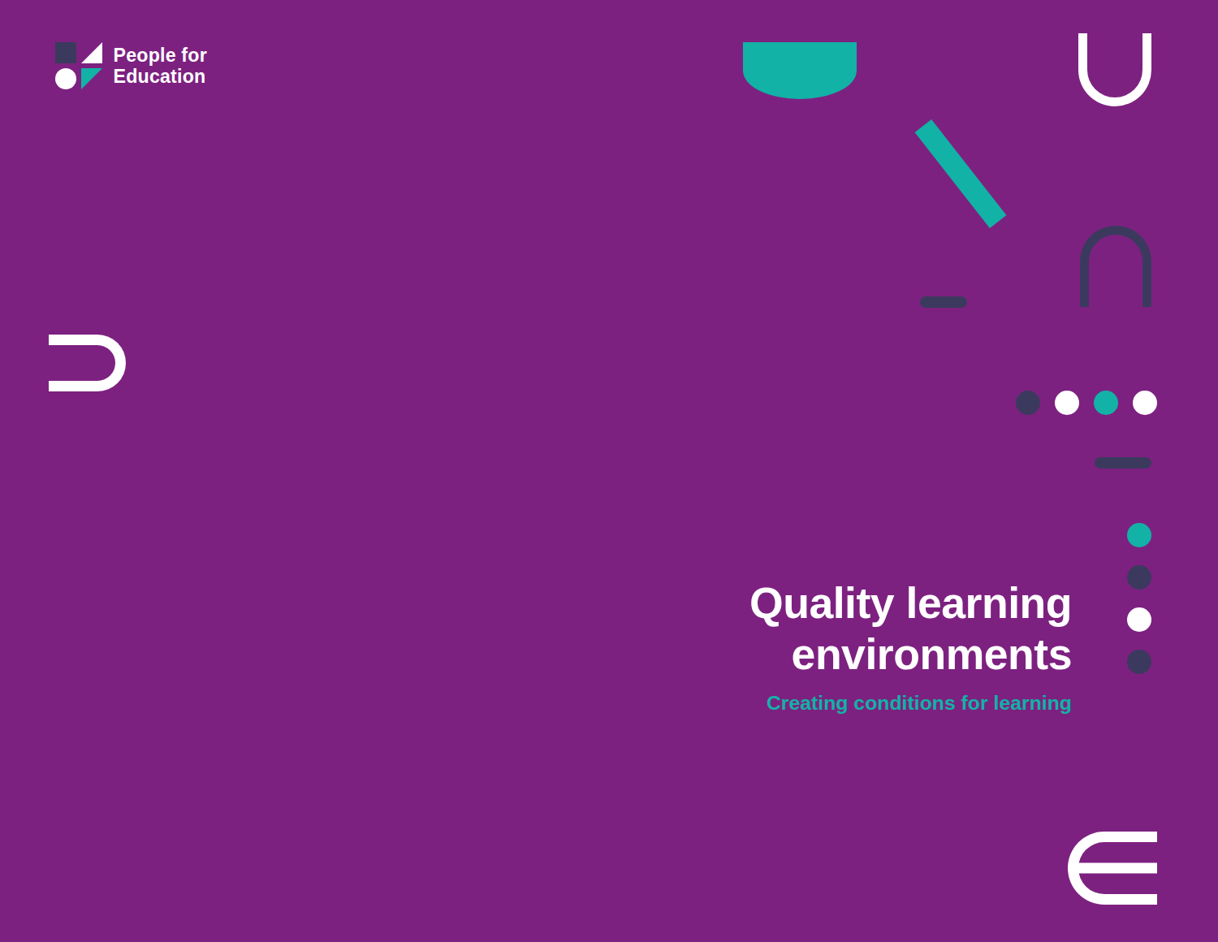People for
Education
Quality learning environments
Creating conditions for learning